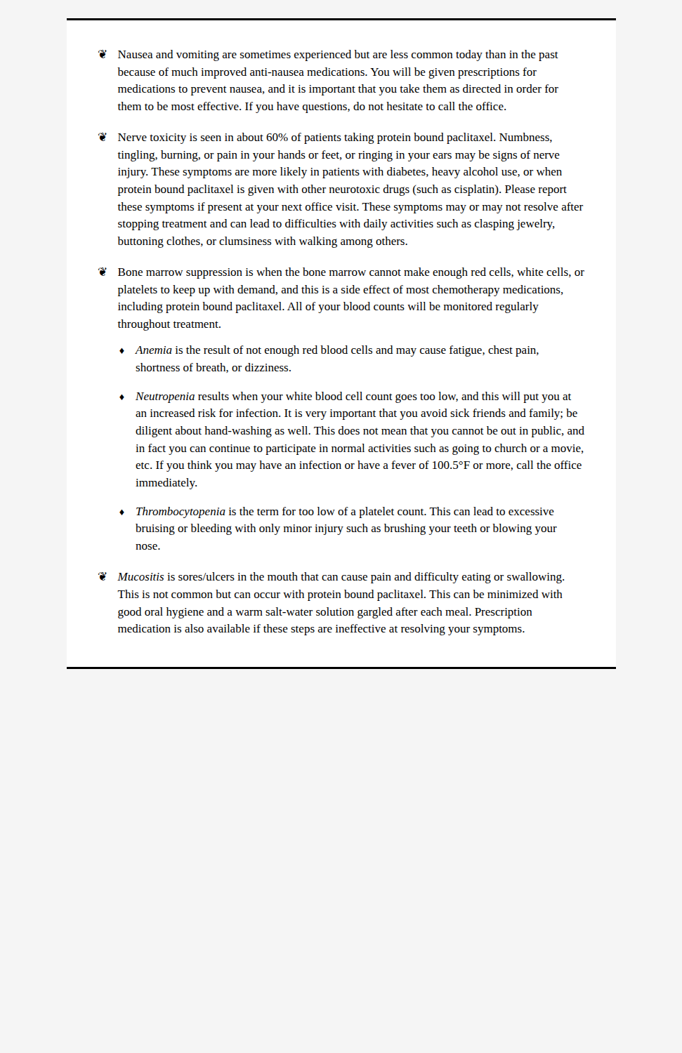Nausea and vomiting are sometimes experienced but are less common today than in the past because of much improved anti-nausea medications. You will be given prescriptions for medications to prevent nausea, and it is important that you take them as directed in order for them to be most effective. If you have questions, do not hesitate to call the office.
Nerve toxicity is seen in about 60% of patients taking protein bound paclitaxel. Numbness, tingling, burning, or pain in your hands or feet, or ringing in your ears may be signs of nerve injury. These symptoms are more likely in patients with diabetes, heavy alcohol use, or when protein bound paclitaxel is given with other neurotoxic drugs (such as cisplatin). Please report these symptoms if present at your next office visit. These symptoms may or may not resolve after stopping treatment and can lead to difficulties with daily activities such as clasping jewelry, buttoning clothes, or clumsiness with walking among others.
Bone marrow suppression is when the bone marrow cannot make enough red cells, white cells, or platelets to keep up with demand, and this is a side effect of most chemotherapy medications, including protein bound paclitaxel. All of your blood counts will be monitored regularly throughout treatment.
Anemia is the result of not enough red blood cells and may cause fatigue, chest pain, shortness of breath, or dizziness.
Neutropenia results when your white blood cell count goes too low, and this will put you at an increased risk for infection. It is very important that you avoid sick friends and family; be diligent about hand-washing as well. This does not mean that you cannot be out in public, and in fact you can continue to participate in normal activities such as going to church or a movie, etc. If you think you may have an infection or have a fever of 100.5°F or more, call the office immediately.
Thrombocytopenia is the term for too low of a platelet count. This can lead to excessive bruising or bleeding with only minor injury such as brushing your teeth or blowing your nose.
Mucositis is sores/ulcers in the mouth that can cause pain and difficulty eating or swallowing. This is not common but can occur with protein bound paclitaxel. This can be minimized with good oral hygiene and a warm salt-water solution gargled after each meal. Prescription medication is also available if these steps are ineffective at resolving your symptoms.